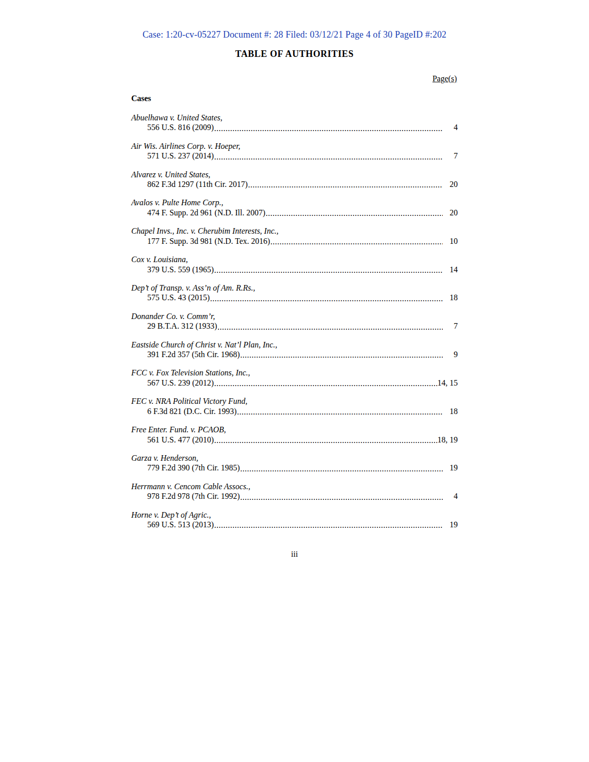Case: 1:20-cv-05227 Document #: 28 Filed: 03/12/21 Page 4 of 30 PageID #:202
TABLE OF AUTHORITIES
Page(s)
Cases
Abuelhawa v. United States,
556 U.S. 816 (2009) ................................................................................................................................. 4
Air Wis. Airlines Corp. v. Hoeper,
571 U.S. 237 (2014) ................................................................................................................................. 7
Alvarez v. United States,
862 F.3d 1297 (11th Cir. 2017) ............................................................................................................. 20
Avalos v. Pulte Home Corp.,
474 F. Supp. 2d 961 (N.D. Ill. 2007) ..................................................................................................... 20
Chapel Invs., Inc. v. Cherubim Interests, Inc.,
177 F. Supp. 3d 981 (N.D. Tex. 2016) ................................................................................................. 10
Cox v. Louisiana,
379 U.S. 559 (1965) ............................................................................................................................... 14
Dep’t of Transp. v. Ass’n of Am. R.Rs.,
575 U.S. 43 (2015) ................................................................................................................................. 18
Donander Co. v. Comm’r,
29 B.T.A. 312 (1933) ............................................................................................................................. 7
Eastside Church of Christ v. Nat’l Plan, Inc.,
391 F.2d 357 (5th Cir. 1968) ................................................................................................................. 9
FCC v. Fox Television Stations, Inc.,
567 U.S. 239 (2012) ..................................................................................................................... 14, 15
FEC v. NRA Political Victory Fund,
6 F.3d 821 (D.C. Cir. 1993) ................................................................................................................. 18
Free Enter. Fund. v. PCAOB,
561 U.S. 477 (2010) ..................................................................................................................... 18, 19
Garza v. Henderson,
779 F.2d 390 (7th Cir. 1985) ............................................................................................................... 19
Herrmann v. Cencom Cable Assocs.,
978 F.2d 978 (7th Cir. 1992) ................................................................................................................. 4
Horne v. Dep’t of Agric.,
569 U.S. 513 (2013) ............................................................................................................................... 19
iii